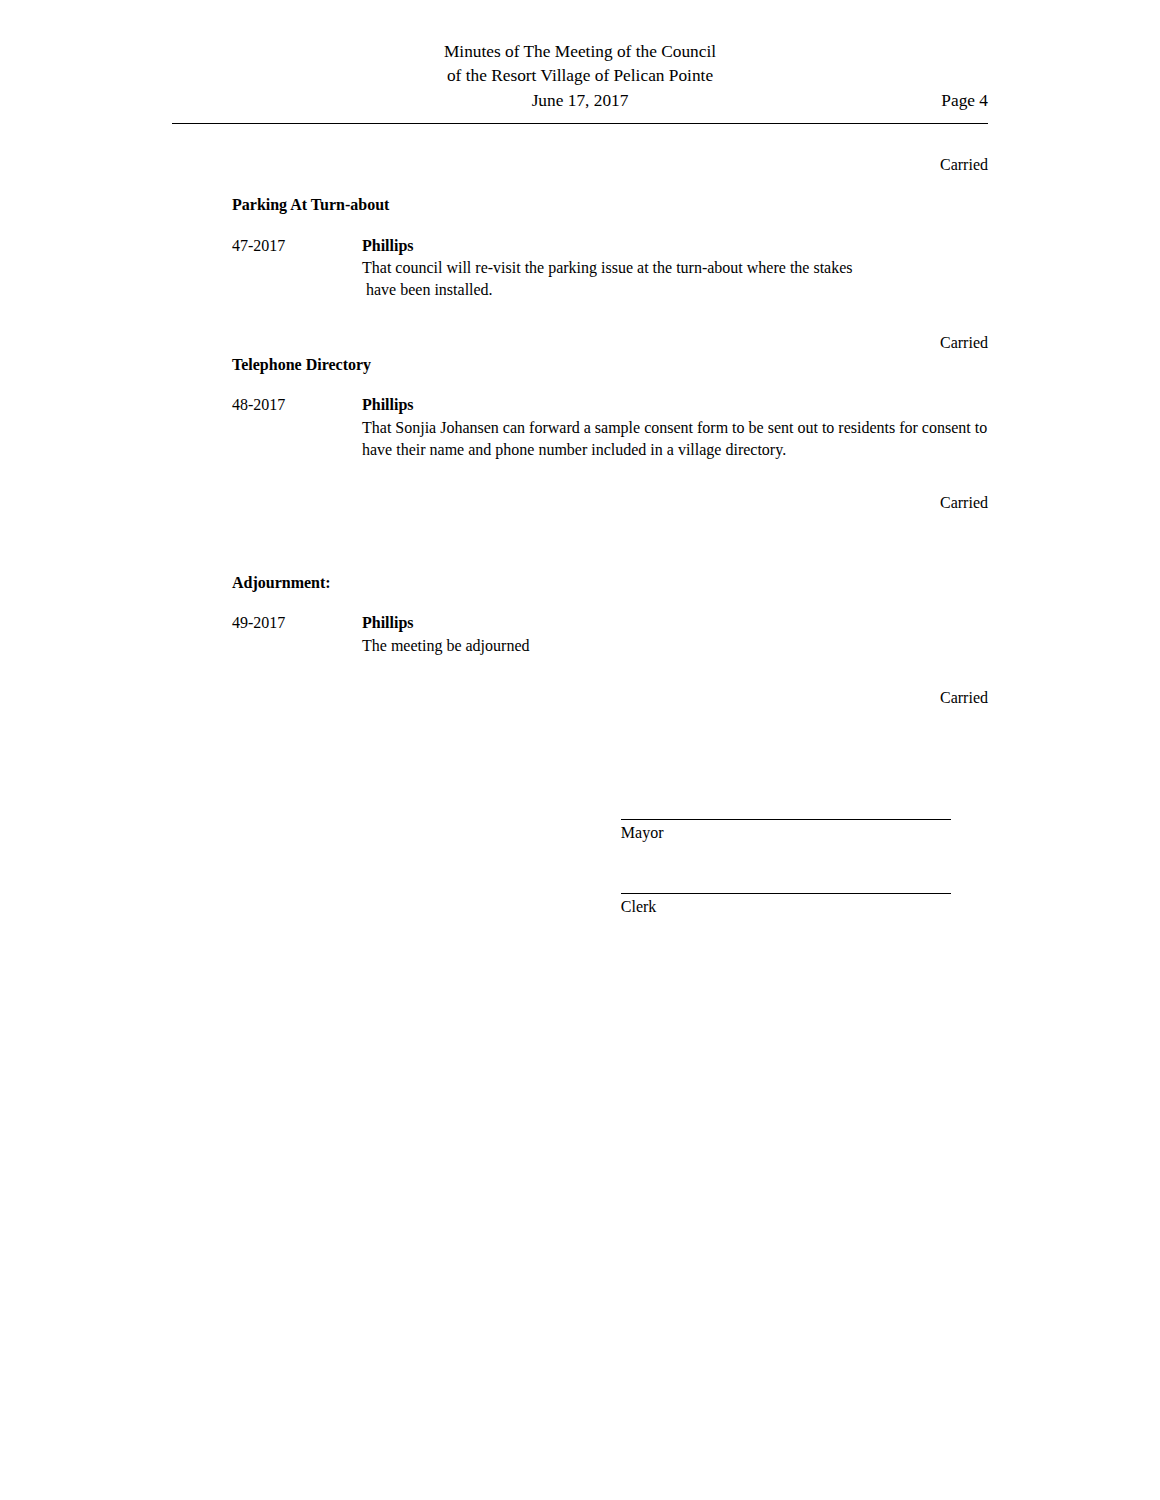Minutes of The Meeting of the Council
of the Resort Village of Pelican Pointe
June 17, 2017 Page 4
Carried
Parking At Turn-about
47-2017
Phillips
That council will re-visit the parking issue at the turn-about where the stakes
have been installed.
Carried
Telephone Directory
48-2017
Phillips
That Sonjia Johansen can forward a sample consent form to be sent out to residents for consent to have their name and phone number included in a village directory.
Carried
Adjournment:
49-2017
Phillips
The meeting be adjourned
Carried
Mayor
Clerk